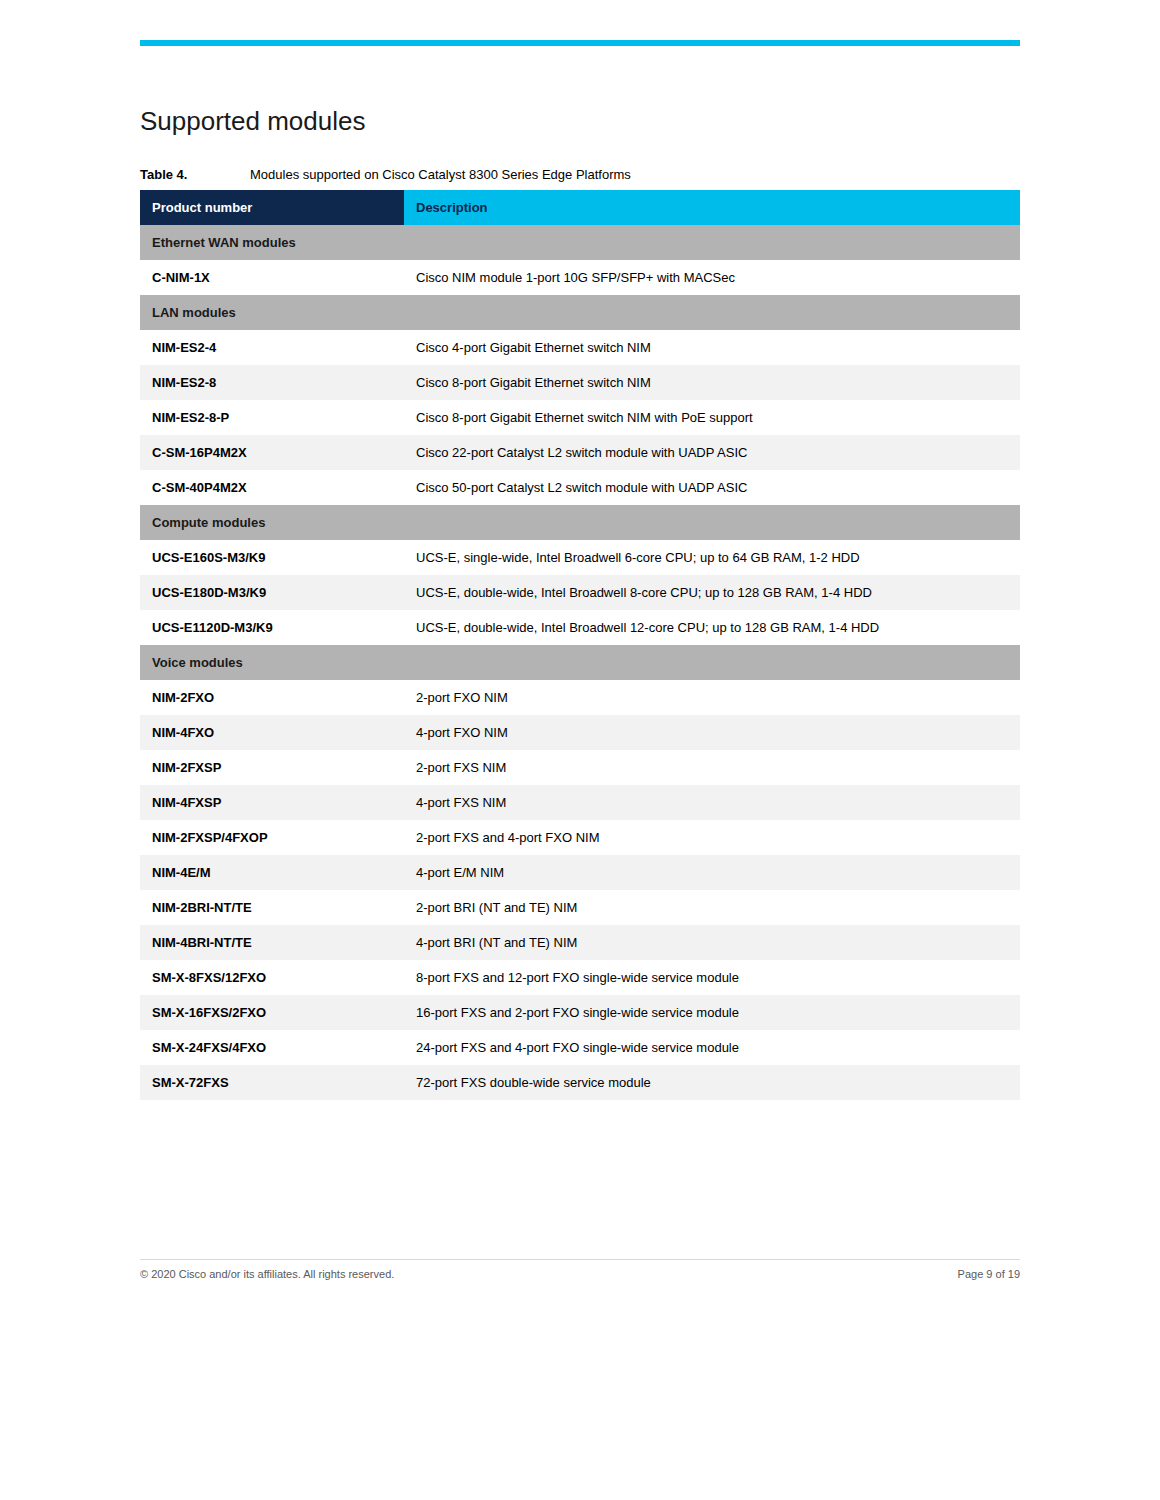Supported modules
Table 4. Modules supported on Cisco Catalyst 8300 Series Edge Platforms
| Product number | Description |
| --- | --- |
| Ethernet WAN modules |
| C-NIM-1X | Cisco NIM module 1-port 10G SFP/SFP+ with MACSec |
| LAN modules |
| NIM-ES2-4 | Cisco 4-port Gigabit Ethernet switch NIM |
| NIM-ES2-8 | Cisco 8-port Gigabit Ethernet switch NIM |
| NIM-ES2-8-P | Cisco 8-port Gigabit Ethernet switch NIM with PoE support |
| C-SM-16P4M2X | Cisco 22-port Catalyst L2 switch module with UADP ASIC |
| C-SM-40P4M2X | Cisco 50-port Catalyst L2 switch module with UADP ASIC |
| Compute modules |
| UCS-E160S-M3/K9 | UCS-E, single-wide, Intel Broadwell 6-core CPU; up to 64 GB RAM, 1-2 HDD |
| UCS-E180D-M3/K9 | UCS-E, double-wide, Intel Broadwell 8-core CPU; up to 128 GB RAM, 1-4 HDD |
| UCS-E1120D-M3/K9 | UCS-E, double-wide, Intel Broadwell 12-core CPU; up to 128 GB RAM, 1-4 HDD |
| Voice modules |
| NIM-2FXO | 2-port FXO NIM |
| NIM-4FXO | 4-port FXO NIM |
| NIM-2FXSP | 2-port FXS NIM |
| NIM-4FXSP | 4-port FXS NIM |
| NIM-2FXSP/4FXOP | 2-port FXS and 4-port FXO NIM |
| NIM-4E/M | 4-port E/M NIM |
| NIM-2BRI-NT/TE | 2-port BRI (NT and TE) NIM |
| NIM-4BRI-NT/TE | 4-port BRI (NT and TE) NIM |
| SM-X-8FXS/12FXO | 8-port FXS and 12-port FXO single-wide service module |
| SM-X-16FXS/2FXO | 16-port FXS and 2-port FXO single-wide service module |
| SM-X-24FXS/4FXO | 24-port FXS and 4-port FXO single-wide service module |
| SM-X-72FXS | 72-port FXS double-wide service module |
© 2020 Cisco and/or its affiliates. All rights reserved. Page 9 of 19